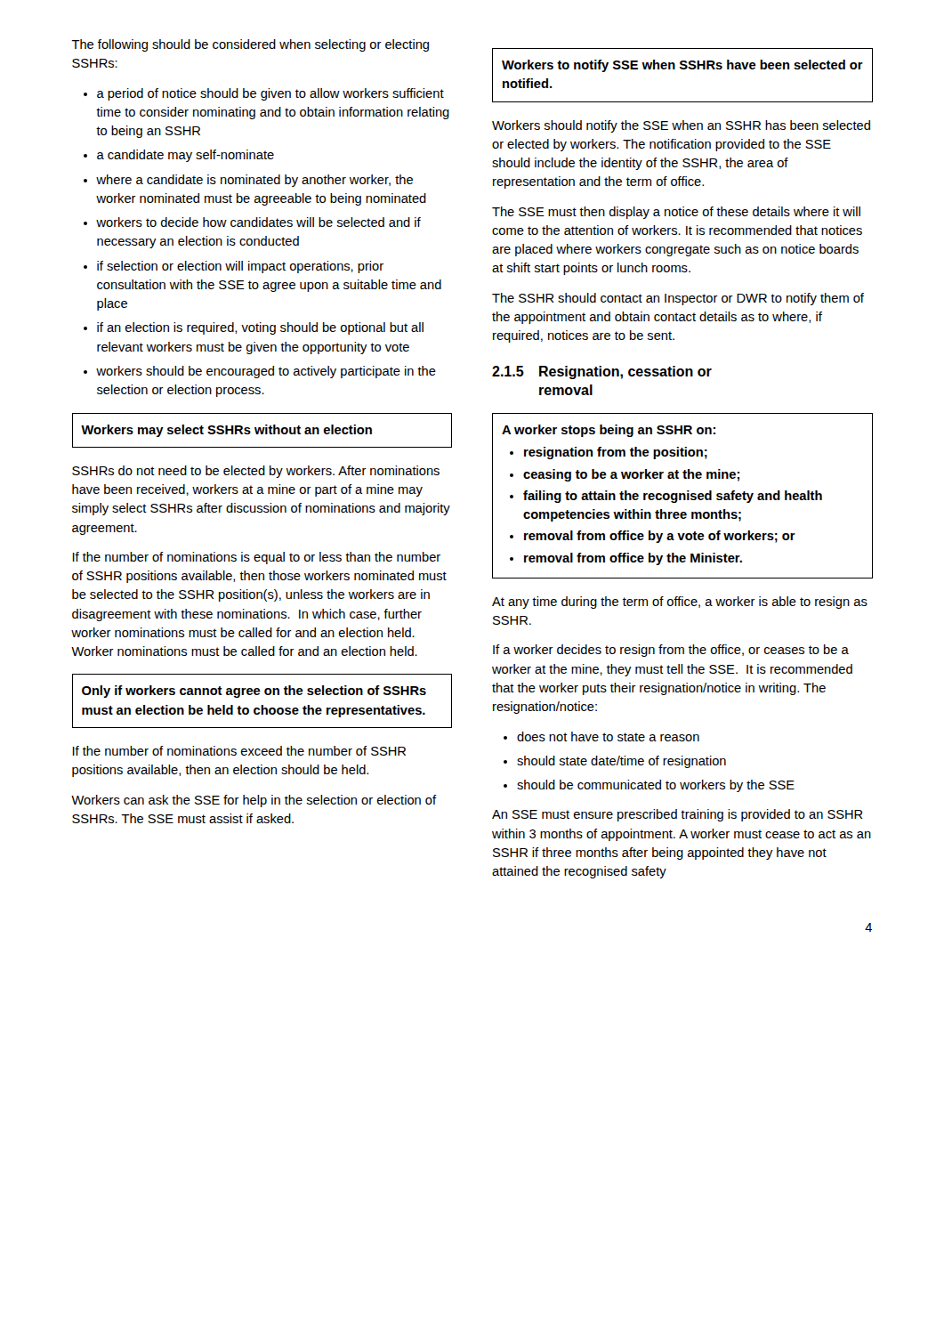The following should be considered when selecting or electing SSHRs:
a period of notice should be given to allow workers sufficient time to consider nominating and to obtain information relating to being an SSHR
a candidate may self-nominate
where a candidate is nominated by another worker, the worker nominated must be agreeable to being nominated
workers to decide how candidates will be selected and if necessary an election is conducted
if selection or election will impact operations, prior consultation with the SSE to agree upon a suitable time and place
if an election is required, voting should be optional but all relevant workers must be given the opportunity to vote
workers should be encouraged to actively participate in the selection or election process.
Workers may select SSHRs without an election
SSHRs do not need to be elected by workers. After nominations have been received, workers at a mine or part of a mine may simply select SSHRs after discussion of nominations and majority agreement.
If the number of nominations is equal to or less than the number of SSHR positions available, then those workers nominated must be selected to the SSHR position(s), unless the workers are in disagreement with these nominations. In which case, further worker nominations must be called for and an election held. Worker nominations must be called for and an election held.
Only if workers cannot agree on the selection of SSHRs must an election be held to choose the representatives.
If the number of nominations exceed the number of SSHR positions available, then an election should be held.
Workers can ask the SSE for help in the selection or election of SSHRs. The SSE must assist if asked.
Workers to notify SSE when SSHRs have been selected or notified.
Workers should notify the SSE when an SSHR has been selected or elected by workers. The notification provided to the SSE should include the identity of the SSHR, the area of representation and the term of office.
The SSE must then display a notice of these details where it will come to the attention of workers. It is recommended that notices are placed where workers congregate such as on notice boards at shift start points or lunch rooms.
The SSHR should contact an Inspector or DWR to notify them of the appointment and obtain contact details as to where, if required, notices are to be sent.
2.1.5 Resignation, cessation orremoval
A worker stops being an SSHR on:
resignation from the position;
ceasing to be a worker at the mine;
failing to attain the recognised safety and health competencies within three months;
removal from office by a vote of workers; or
removal from office by the Minister.
At any time during the term of office, a worker is able to resign as SSHR.
If a worker decides to resign from the office, or ceases to be a worker at the mine, they must tell the SSE. It is recommended that the worker puts their resignation/notice in writing. The resignation/notice:
does not have to state a reason
should state date/time of resignation
should be communicated to workers by the SSE
An SSE must ensure prescribed training is provided to an SSHR within 3 months of appointment. A worker must cease to act as an SSHR if three months after being appointed they have not attained the recognised safety
4